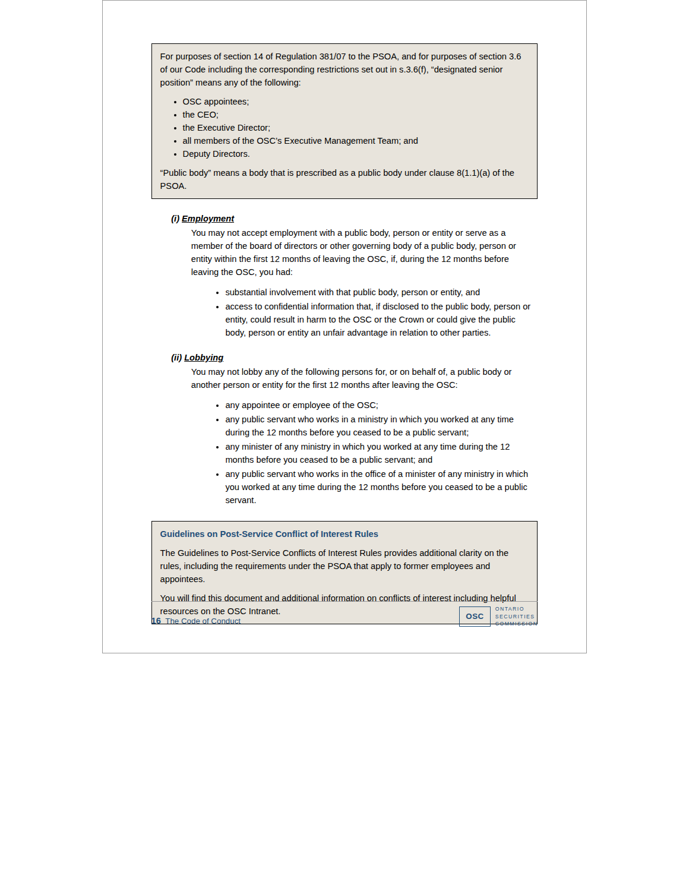For purposes of section 14 of Regulation 381/07 to the PSOA, and for purposes of section 3.6 of our Code including the corresponding restrictions set out in s.3.6(f), “designated senior position” means any of the following:
OSC appointees;
the CEO;
the Executive Director;
all members of the OSC’s Executive Management Team; and
Deputy Directors.
“Public body” means a body that is prescribed as a public body under clause 8(1.1)(a) of the PSOA.
(i) Employment
You may not accept employment with a public body, person or entity or serve as a member of the board of directors or other governing body of a public body, person or entity within the first 12 months of leaving the OSC, if, during the 12 months before leaving the OSC, you had:
substantial involvement with that public body, person or entity, and
access to confidential information that, if disclosed to the public body, person or entity, could result in harm to the OSC or the Crown or could give the public body, person or entity an unfair advantage in relation to other parties.
(ii) Lobbying
You may not lobby any of the following persons for, or on behalf of, a public body or another person or entity for the first 12 months after leaving the OSC:
any appointee or employee of the OSC;
any public servant who works in a ministry in which you worked at any time during the 12 months before you ceased to be a public servant;
any minister of any ministry in which you worked at any time during the 12 months before you ceased to be a public servant; and
any public servant who works in the office of a minister of any ministry in which you worked at any time during the 12 months before you ceased to be a public servant.
Guidelines on Post-Service Conflict of Interest Rules
The Guidelines to Post-Service Conflicts of Interest Rules provides additional clarity on the rules, including the requirements under the PSOA that apply to former employees and appointees.
You will find this document and additional information on conflicts of interest including helpful resources on the OSC Intranet.
16 The Code of Conduct
OSC
ONTARIO
SECURITIES
COMMISSION